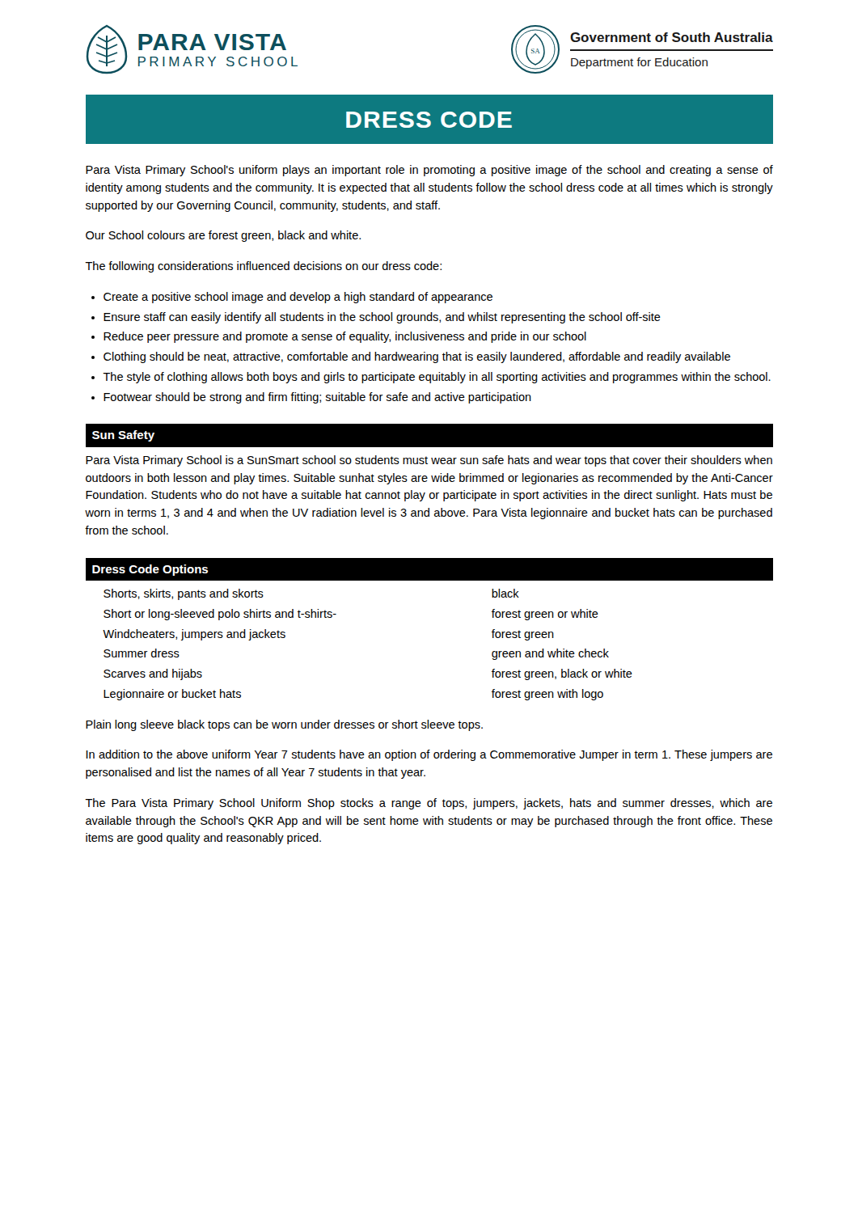PARA VISTA PRIMARY SCHOOL
SA Government of South Australia Department for Education
DRESS CODE
Para Vista Primary School's uniform plays an important role in promoting a positive image of the school and creating a sense of identity among students and the community. It is expected that all students follow the school dress code at all times which is strongly supported by our Governing Council, community, students, and staff.
Our School colours are forest green, black and white.
The following considerations influenced decisions on our dress code:
Create a positive school image and develop a high standard of appearance
Ensure staff can easily identify all students in the school grounds, and whilst representing the school off-site
Reduce peer pressure and promote a sense of equality, inclusiveness and pride in our school
Clothing should be neat, attractive, comfortable and hardwearing that is easily laundered, affordable and readily available
The style of clothing allows both boys and girls to participate equitably in all sporting activities and programmes within the school.
Footwear should be strong and firm fitting; suitable for safe and active participation
Sun Safety
Para Vista Primary School is a SunSmart school so students must wear sun safe hats and wear tops that cover their shoulders when outdoors in both lesson and play times. Suitable sunhat styles are wide brimmed or legionaries as recommended by the Anti-Cancer Foundation. Students who do not have a suitable hat cannot play or participate in sport activities in the direct sunlight. Hats must be worn in terms 1, 3 and 4 and when the UV radiation level is 3 and above. Para Vista legionnaire and bucket hats can be purchased from the school.
Dress Code Options
Shorts, skirts, pants and skorts black
Short or long-sleeved polo shirts and t-shirts-forest green or white
Windcheaters, jumpers and jackets forest green
Summer dress green and white check
Scarves and hijabs forest green, black or white
Legionnaire or bucket hats forest green with logo
Plain long sleeve black tops can be worn under dresses or short sleeve tops.
In addition to the above uniform Year 7 students have an option of ordering a Commemorative Jumper in term 1. These jumpers are personalised and list the names of all Year 7 students in that year.
The Para Vista Primary School Uniform Shop stocks a range of tops, jumpers, jackets, hats and summer dresses, which are available through the School's QKR App and will be sent home with students or may be purchased through the front office. These items are good quality and reasonably priced.